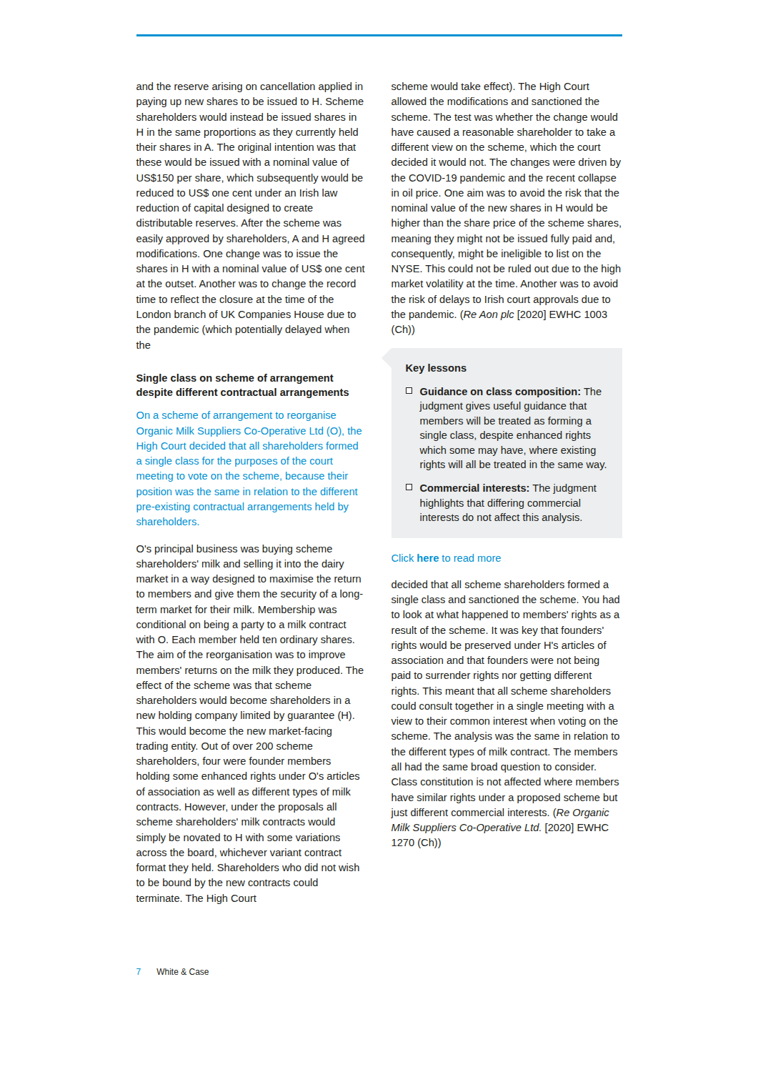and the reserve arising on cancellation applied in paying up new shares to be issued to H. Scheme shareholders would instead be issued shares in H in the same proportions as they currently held their shares in A. The original intention was that these would be issued with a nominal value of US$150 per share, which subsequently would be reduced to US$ one cent under an Irish law reduction of capital designed to create distributable reserves. After the scheme was easily approved by shareholders, A and H agreed modifications. One change was to issue the shares in H with a nominal value of US$ one cent at the outset. Another was to change the record time to reflect the closure at the time of the London branch of UK Companies House due to the pandemic (which potentially delayed when the
Single class on scheme of arrangement despite different contractual arrangements
On a scheme of arrangement to reorganise Organic Milk Suppliers Co-Operative Ltd (O), the High Court decided that all shareholders formed a single class for the purposes of the court meeting to vote on the scheme, because their position was the same in relation to the different pre-existing contractual arrangements held by shareholders.
O's principal business was buying scheme shareholders' milk and selling it into the dairy market in a way designed to maximise the return to members and give them the security of a long-term market for their milk. Membership was conditional on being a party to a milk contract with O. Each member held ten ordinary shares. The aim of the reorganisation was to improve members' returns on the milk they produced. The effect of the scheme was that scheme shareholders would become shareholders in a new holding company limited by guarantee (H). This would become the new market-facing trading entity. Out of over 200 scheme shareholders, four were founder members holding some enhanced rights under O's articles of association as well as different types of milk contracts. However, under the proposals all scheme shareholders' milk contracts would simply be novated to H with some variations across the board, whichever variant contract format they held. Shareholders who did not wish to be bound by the new contracts could terminate. The High Court
scheme would take effect). The High Court allowed the modifications and sanctioned the scheme. The test was whether the change would have caused a reasonable shareholder to take a different view on the scheme, which the court decided it would not. The changes were driven by the COVID-19 pandemic and the recent collapse in oil price. One aim was to avoid the risk that the nominal value of the new shares in H would be higher than the share price of the scheme shares, meaning they might not be issued fully paid and, consequently, might be ineligible to list on the NYSE. This could not be ruled out due to the high market volatility at the time. Another was to avoid the risk of delays to Irish court approvals due to the pandemic. (Re Aon plc [2020] EWHC 1003 (Ch))
Key lessons
Guidance on class composition: The judgment gives useful guidance that members will be treated as forming a single class, despite enhanced rights which some may have, where existing rights will all be treated in the same way.
Commercial interests: The judgment highlights that differing commercial interests do not affect this analysis.
Click here to read more
decided that all scheme shareholders formed a single class and sanctioned the scheme. You had to look at what happened to members' rights as a result of the scheme. It was key that founders' rights would be preserved under H's articles of association and that founders were not being paid to surrender rights nor getting different rights. This meant that all scheme shareholders could consult together in a single meeting with a view to their common interest when voting on the scheme. The analysis was the same in relation to the different types of milk contract. The members all had the same broad question to consider. Class constitution is not affected where members have similar rights under a proposed scheme but just different commercial interests. (Re Organic Milk Suppliers Co-Operative Ltd. [2020] EWHC 1270 (Ch))
7 White & Case